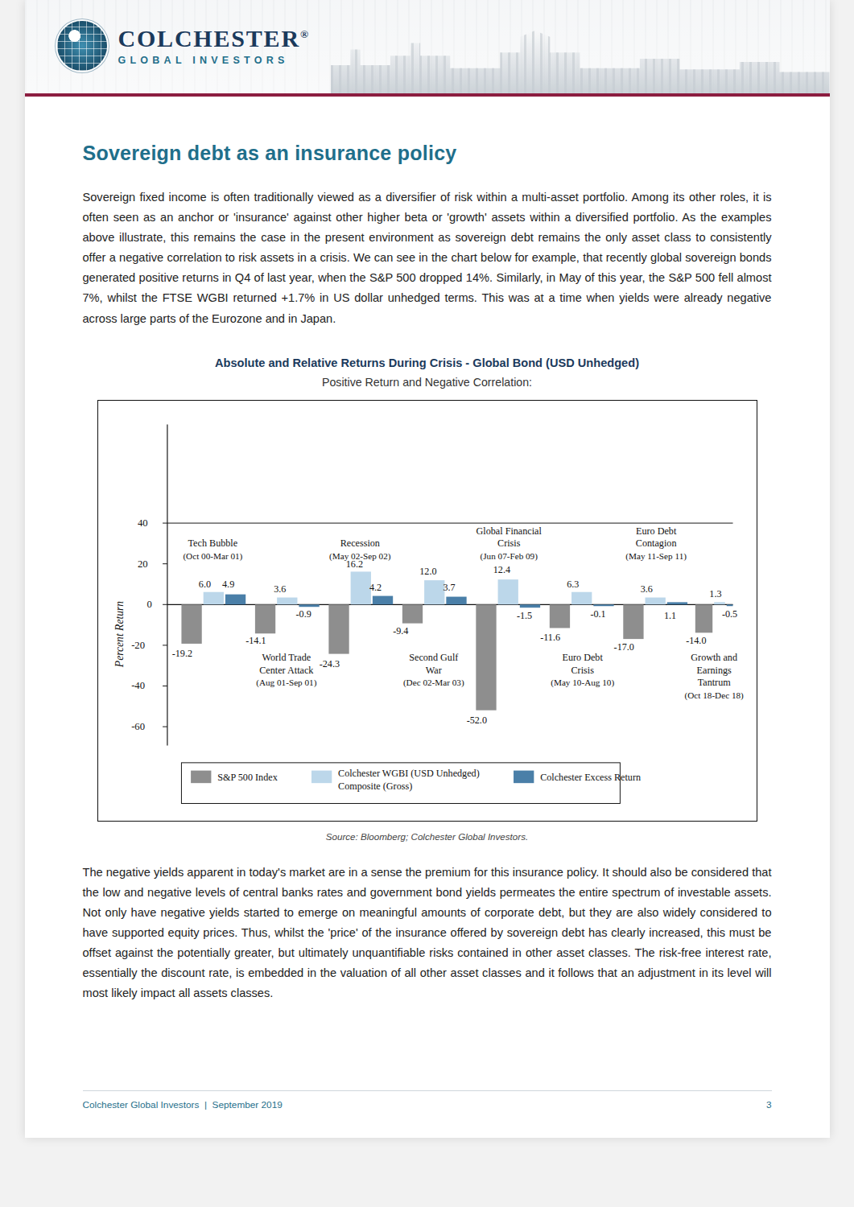COLCHESTER®
GLOBAL INVESTORS
Sovereign debt as an insurance policy
Sovereign fixed income is often traditionally viewed as a diversifier of risk within a multi-asset portfolio. Among its other roles, it is often seen as an anchor or 'insurance' against other higher beta or 'growth' assets within a diversified portfolio. As the examples above illustrate, this remains the case in the present environment as sovereign debt remains the only asset class to consistently offer a negative correlation to risk assets in a crisis. We can see in the chart below for example, that recently global sovereign bonds generated positive returns in Q4 of last year, when the S&P 500 dropped 14%. Similarly, in May of this year, the S&P 500 fell almost 7%, whilst the FTSE WGBI returned +1.7% in US dollar unhedged terms. This was at a time when yields were already negative across large parts of the Eurozone and in Japan.
Absolute and Relative Returns During Crisis - Global Bond (USD Unhedged)
Positive Return and Negative Correlation:
40 20 0 -20 -40 -60 Percent Return -19.2 6.0 4.9 Tech Bubble (Oct 00-Mar 01) -14.1 3.6 -0.9 World Trade Center Attack (Aug 01-Sep 01) -24.3 16.2 4.2 Recession (May 02-Sep 02) -9.4 12.0 3.7 Second Gulf War (Dec 02-Mar 03) -52.0 12.4 -1.5 Global Financial Crisis (Jun 07-Feb 09) -11.6 6.3 -0.1 Euro Debt Crisis (May 10-Aug 10) -17.0 3.6 1.1 Euro Debt Contagion (May 11-Sep 11) -14.0 1.3 -0.5 Growth and Earnings Tantrum (Oct 18-Dec 18) S&P 500 Index Colchester WGBI (USD Unhedged) Composite (Gross) Colchester Excess Return
Source: Bloomberg; Colchester Global Investors.
The negative yields apparent in today's market are in a sense the premium for this insurance policy. It should also be considered that the low and negative levels of central banks rates and government bond yields permeates the entire spectrum of investable assets. Not only have negative yields started to emerge on meaningful amounts of corporate debt, but they are also widely considered to have supported equity prices. Thus, whilst the 'price' of the insurance offered by sovereign debt has clearly increased, this must be offset against the potentially greater, but ultimately unquantifiable risks contained in other asset classes. The risk-free interest rate, essentially the discount rate, is embedded in the valuation of all other asset classes and it follows that an adjustment in its level will most likely impact all assets classes.
Colchester Global Investors | September 2019
3